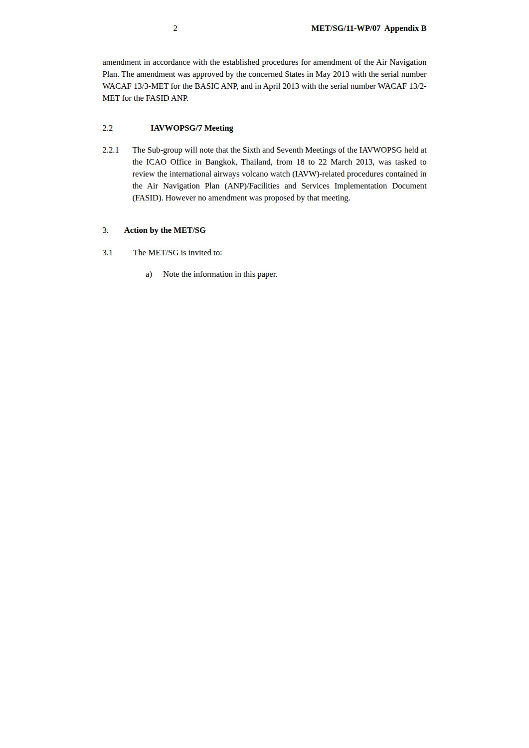2
MET/SG/11-WP/07 Appendix B
amendment in accordance with the established procedures for amendment of the Air Navigation Plan. The amendment was approved by the concerned States in May 2013 with the serial number WACAF 13/3-MET for the BASIC ANP, and in April 2013 with the serial number WACAF 13/2-MET for the FASID ANP.
2.2 IAVWOPSG/7 Meeting
2.2.1 The Sub-group will note that the Sixth and Seventh Meetings of the IAVWOPSG held at the ICAO Office in Bangkok, Thailand, from 18 to 22 March 2013, was tasked to review the international airways volcano watch (IAVW)-related procedures contained in the Air Navigation Plan (ANP)/Facilities and Services Implementation Document (FASID). However no amendment was proposed by that meeting.
3. Action by the MET/SG
3.1 The MET/SG is invited to:
a) Note the information in this paper.